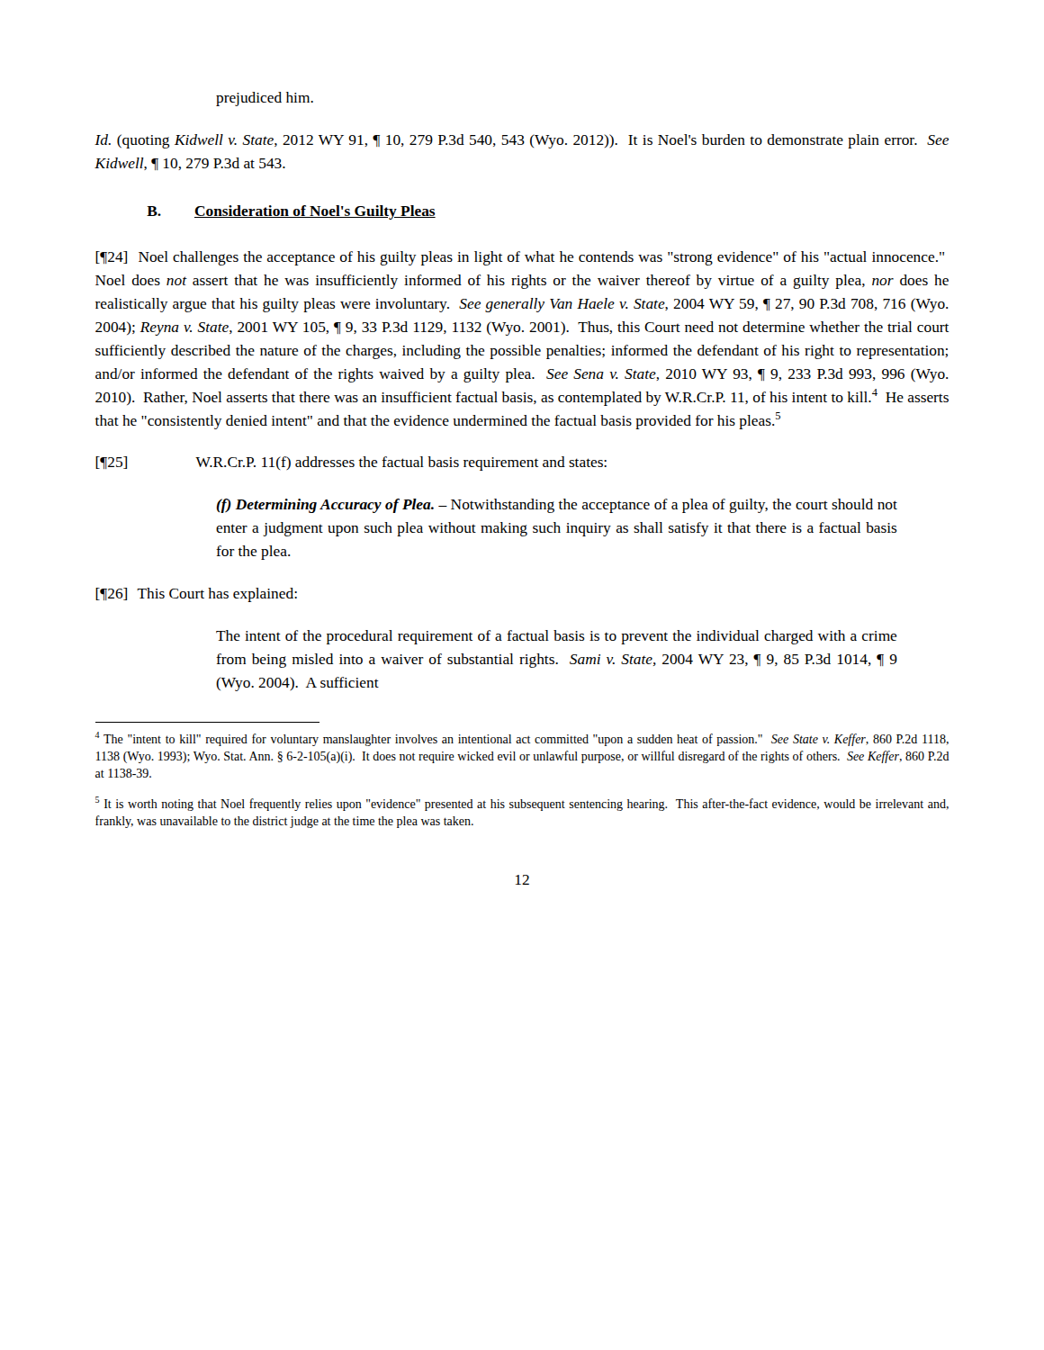prejudiced him.
Id. (quoting Kidwell v. State, 2012 WY 91, ¶ 10, 279 P.3d 540, 543 (Wyo. 2012)). It is Noel's burden to demonstrate plain error. See Kidwell, ¶ 10, 279 P.3d at 543.
B. Consideration of Noel's Guilty Pleas
[¶24] Noel challenges the acceptance of his guilty pleas in light of what he contends was "strong evidence" of his "actual innocence." Noel does not assert that he was insufficiently informed of his rights or the waiver thereof by virtue of a guilty plea, nor does he realistically argue that his guilty pleas were involuntary. See generally Van Haele v. State, 2004 WY 59, ¶ 27, 90 P.3d 708, 716 (Wyo. 2004); Reyna v. State, 2001 WY 105, ¶ 9, 33 P.3d 1129, 1132 (Wyo. 2001). Thus, this Court need not determine whether the trial court sufficiently described the nature of the charges, including the possible penalties; informed the defendant of his right to representation; and/or informed the defendant of the rights waived by a guilty plea. See Sena v. State, 2010 WY 93, ¶ 9, 233 P.3d 993, 996 (Wyo. 2010). Rather, Noel asserts that there was an insufficient factual basis, as contemplated by W.R.Cr.P. 11, of his intent to kill.4 He asserts that he "consistently denied intent" and that the evidence undermined the factual basis provided for his pleas.5
[¶25] W.R.Cr.P. 11(f) addresses the factual basis requirement and states:
(f) Determining Accuracy of Plea. – Notwithstanding the acceptance of a plea of guilty, the court should not enter a judgment upon such plea without making such inquiry as shall satisfy it that there is a factual basis for the plea.
[¶26] This Court has explained:
The intent of the procedural requirement of a factual basis is to prevent the individual charged with a crime from being misled into a waiver of substantial rights. Sami v. State, 2004 WY 23, ¶ 9, 85 P.3d 1014, ¶ 9 (Wyo. 2004). A sufficient
4 The "intent to kill" required for voluntary manslaughter involves an intentional act committed "upon a sudden heat of passion." See State v. Keffer, 860 P.2d 1118, 1138 (Wyo. 1993); Wyo. Stat. Ann. § 6-2-105(a)(i). It does not require wicked evil or unlawful purpose, or willful disregard of the rights of others. See Keffer, 860 P.2d at 1138-39.
5 It is worth noting that Noel frequently relies upon "evidence" presented at his subsequent sentencing hearing. This after-the-fact evidence, would be irrelevant and, frankly, was unavailable to the district judge at the time the plea was taken.
12